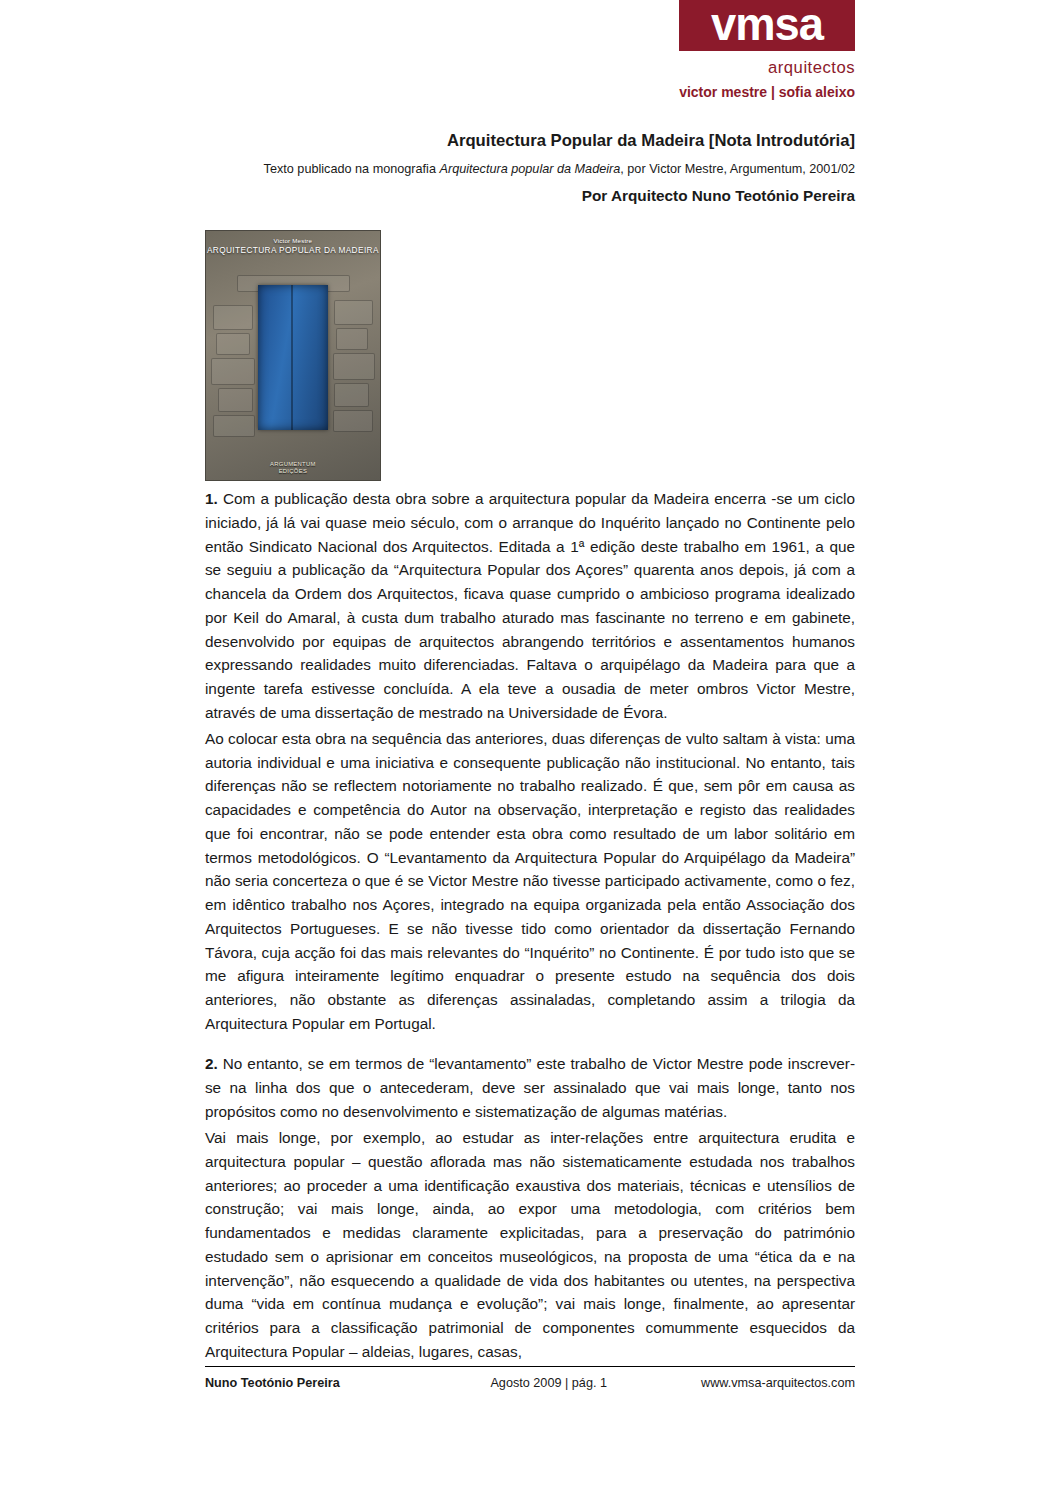vmsa arquitectos victor mestre | sofia aleixo
Arquitectura Popular da Madeira [Nota Introdutória]
Texto publicado na monografia Arquitectura popular da Madeira, por Victor Mestre, Argumentum, 2001/02
Por Arquitecto Nuno Teotónio Pereira
Victor Mestre Arquitectura Popular da Madeira
ARGUMENTUM
EDIÇÕES
1. Com a publicação desta obra sobre a arquitectura popular da Madeira encerra -se um ciclo iniciado, já lá vai quase meio século, com o arranque do Inquérito lançado no Continente pelo então Sindicato Nacional dos Arquitectos. Editada a 1ª edição deste trabalho em 1961, a que se seguiu a publicação da “Arquitectura Popular dos Açores” quarenta anos depois, já com a chancela da Ordem dos Arquitectos, ficava quase cumprido o ambicioso programa idealizado por Keil do Amaral, à custa dum trabalho aturado mas fascinante no terreno e em gabinete, desenvolvido por equipas de arquitectos abrangendo territórios e assentamentos humanos expressando realidades muito diferenciadas. Faltava o arquipélago da Madeira para que a ingente tarefa estivesse concluída. A ela teve a ousadia de meter ombros Victor Mestre, através de uma dissertação de mestrado na Universidade de Évora.
Ao colocar esta obra na sequência das anteriores, duas diferenças de vulto saltam à vista: uma autoria individual e uma iniciativa e consequente publicação não institucional. No entanto, tais diferenças não se reflectem notoriamente no trabalho realizado. É que, sem pôr em causa as capacidades e competência do Autor na observação, interpretação e registo das realidades que foi encontrar, não se pode entender esta obra como resultado de um labor solitário em termos metodológicos. O “Levantamento da Arquitectura Popular do Arquipélago da Madeira” não seria concerteza o que é se Victor Mestre não tivesse participado activamente, como o fez, em idêntico trabalho nos Açores, integrado na equipa organizada pela então Associação dos Arquitectos Portugueses. E se não tivesse tido como orientador da dissertação Fernando Távora, cuja acção foi das mais relevantes do “Inquérito” no Continente. É por tudo isto que se me afigura inteiramente legítimo enquadrar o presente estudo na sequência dos dois anteriores, não obstante as diferenças assinaladas, completando assim a trilogia da Arquitectura Popular em Portugal.
2. No entanto, se em termos de “levantamento” este trabalho de Victor Mestre pode inscrever-se na linha dos que o antecederam, deve ser assinalado que vai mais longe, tanto nos propósitos como no desenvolvimento e sistematização de algumas matérias.
Vai mais longe, por exemplo, ao estudar as inter-relações entre arquitectura erudita e arquitectura popular – questão aflorada mas não sistematicamente estudada nos trabalhos anteriores; ao proceder a uma identificação exaustiva dos materiais, técnicas e utensílios de construção; vai mais longe, ainda, ao expor uma metodologia, com critérios bem fundamentados e medidas claramente explicitadas, para a preservação do património estudado sem o aprisionar em conceitos museológicos, na proposta de uma “ética da e na intervenção”, não esquecendo a qualidade de vida dos habitantes ou utentes, na perspectiva duma “vida em contínua mudança e evolução”; vai mais longe, finalmente, ao apresentar critérios para a classificação patrimonial de componentes comummente esquecidos da Arquitectura Popular – aldeias, lugares, casas,
Nuno Teotónio Pereira Agosto 2009 | pág. 1 www.vmsa-arquitectos.com